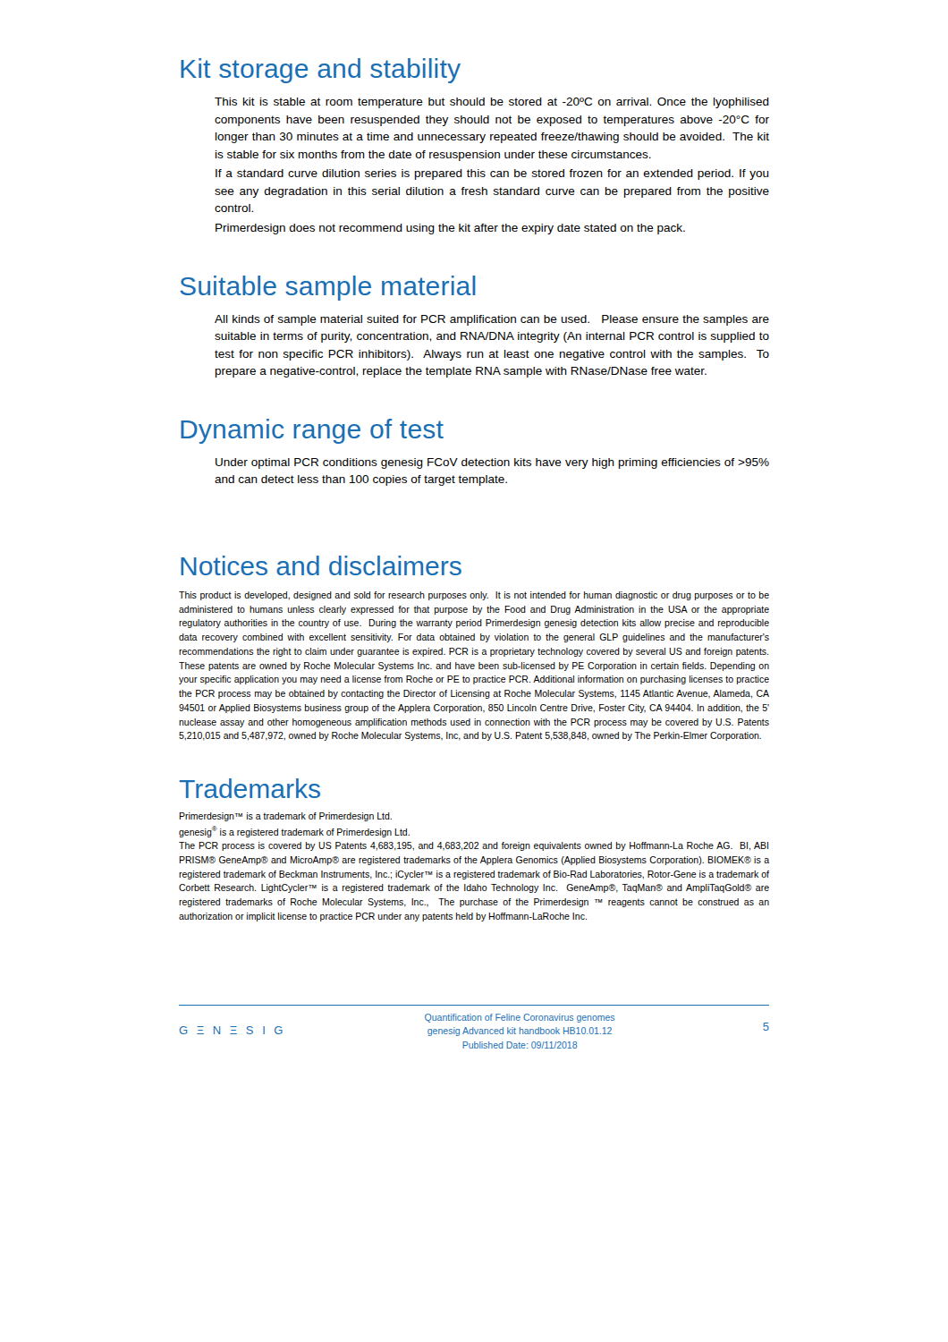Kit storage and stability
This kit is stable at room temperature but should be stored at -20ºC on arrival. Once the lyophilised components have been resuspended they should not be exposed to temperatures above -20°C for longer than 30 minutes at a time and unnecessary repeated freeze/thawing should be avoided. The kit is stable for six months from the date of resuspension under these circumstances.
If a standard curve dilution series is prepared this can be stored frozen for an extended period. If you see any degradation in this serial dilution a fresh standard curve can be prepared from the positive control.
Primerdesign does not recommend using the kit after the expiry date stated on the pack.
Suitable sample material
All kinds of sample material suited for PCR amplification can be used. Please ensure the samples are suitable in terms of purity, concentration, and RNA/DNA integrity (An internal PCR control is supplied to test for non specific PCR inhibitors). Always run at least one negative control with the samples. To prepare a negative-control, replace the template RNA sample with RNase/DNase free water.
Dynamic range of test
Under optimal PCR conditions genesig FCoV detection kits have very high priming efficiencies of >95% and can detect less than 100 copies of target template.
Notices and disclaimers
This product is developed, designed and sold for research purposes only. It is not intended for human diagnostic or drug purposes or to be administered to humans unless clearly expressed for that purpose by the Food and Drug Administration in the USA or the appropriate regulatory authorities in the country of use. During the warranty period Primerdesign genesig detection kits allow precise and reproducible data recovery combined with excellent sensitivity. For data obtained by violation to the general GLP guidelines and the manufacturer's recommendations the right to claim under guarantee is expired. PCR is a proprietary technology covered by several US and foreign patents. These patents are owned by Roche Molecular Systems Inc. and have been sub-licensed by PE Corporation in certain fields. Depending on your specific application you may need a license from Roche or PE to practice PCR. Additional information on purchasing licenses to practice the PCR process may be obtained by contacting the Director of Licensing at Roche Molecular Systems, 1145 Atlantic Avenue, Alameda, CA 94501 or Applied Biosystems business group of the Applera Corporation, 850 Lincoln Centre Drive, Foster City, CA 94404. In addition, the 5' nuclease assay and other homogeneous amplification methods used in connection with the PCR process may be covered by U.S. Patents 5,210,015 and 5,487,972, owned by Roche Molecular Systems, Inc, and by U.S. Patent 5,538,848, owned by The Perkin-Elmer Corporation.
Trademarks
Primerdesign™ is a trademark of Primerdesign Ltd.
genesig® is a registered trademark of Primerdesign Ltd.
The PCR process is covered by US Patents 4,683,195, and 4,683,202 and foreign equivalents owned by Hoffmann-La Roche AG. BI, ABI PRISM® GeneAmp® and MicroAmp® are registered trademarks of the Applera Genomics (Applied Biosystems Corporation). BIOMEK® is a registered trademark of Beckman Instruments, Inc.; iCycler™ is a registered trademark of Bio-Rad Laboratories, Rotor-Gene is a trademark of Corbett Research. LightCycler™ is a registered trademark of the Idaho Technology Inc. GeneAmp®, TaqMan® and AmpliTaqGold® are registered trademarks of Roche Molecular Systems, Inc., The purchase of the Primerdesign ™ reagents cannot be construed as an authorization or implicit license to practice PCR under any patents held by Hoffmann-LaRoche Inc.
G Ξ N Ξ S I G
Quantification of Feline Coronavirus genomes
genesig Advanced kit handbook HB10.01.12
Published Date: 09/11/2018
5